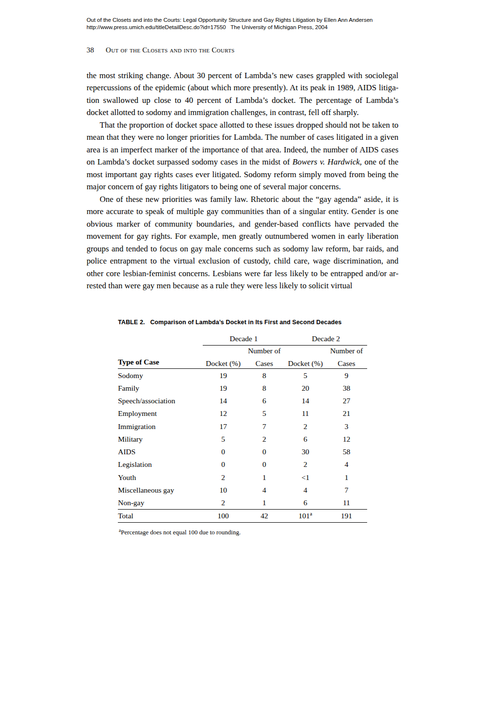Out of the Closets and into the Courts: Legal Opportunity Structure and Gay Rights Litigation by Ellen Ann Andersen
http://www.press.umich.edu/titleDetailDesc.do?id=17550 The University of Michigan Press, 2004
38 Out of the Closets and into the Courts
the most striking change. About 30 percent of Lambda’s new cases grappled with sociolegal repercussions of the epidemic (about which more presently). At its peak in 1989, AIDS litigation swallowed up close to 40 percent of Lambda’s docket. The percentage of Lambda’s docket allotted to sodomy and immigration challenges, in contrast, fell off sharply.
That the proportion of docket space allotted to these issues dropped should not be taken to mean that they were no longer priorities for Lambda. The number of cases litigated in a given area is an imperfect marker of the importance of that area. Indeed, the number of AIDS cases on Lambda’s docket surpassed sodomy cases in the midst of Bowers v. Hardwick, one of the most important gay rights cases ever litigated. Sodomy reform simply moved from being the major concern of gay rights litigators to being one of several major concerns.
One of these new priorities was family law. Rhetoric about the “gay agenda” aside, it is more accurate to speak of multiple gay communities than of a singular entity. Gender is one obvious marker of community boundaries, and gender-based conflicts have pervaded the movement for gay rights. For example, men greatly outnumbered women in early liberation groups and tended to focus on gay male concerns such as sodomy law reform, bar raids, and police entrapment to the virtual exclusion of custody, child care, wage discrimination, and other core lesbian-feminist concerns. Lesbians were far less likely to be entrapped and/or arrested than were gay men because as a rule they were less likely to solicit virtual
TABLE 2. Comparison of Lambda’s Docket in Its First and Second Decades
| | Decade 1 | Decade 2 |
| --- | --- | --- |
| | | Number of | | Number of |
| Type of Case | Docket (%) | Cases | Docket (%) | Cases |
| Sodomy | 19 | 8 | 5 | 9 |
| Family | 19 | 8 | 20 | 38 |
| Speech/association | 14 | 6 | 14 | 27 |
| Employment | 12 | 5 | 11 | 21 |
| Immigration | 17 | 7 | 2 | 3 |
| Military | 5 | 2 | 6 | 12 |
| AIDS | 0 | 0 | 30 | 58 |
| Legislation | 0 | 0 | 2 | 4 |
| Youth | 2 | 1 | <1 | 1 |
| Miscellaneous gay | 10 | 4 | 4 | 7 |
| Non-gay | 2 | 1 | 6 | 11 |
| Total | 100 | 42 | 101 a | 191 |
aPercentage does not equal 100 due to rounding.